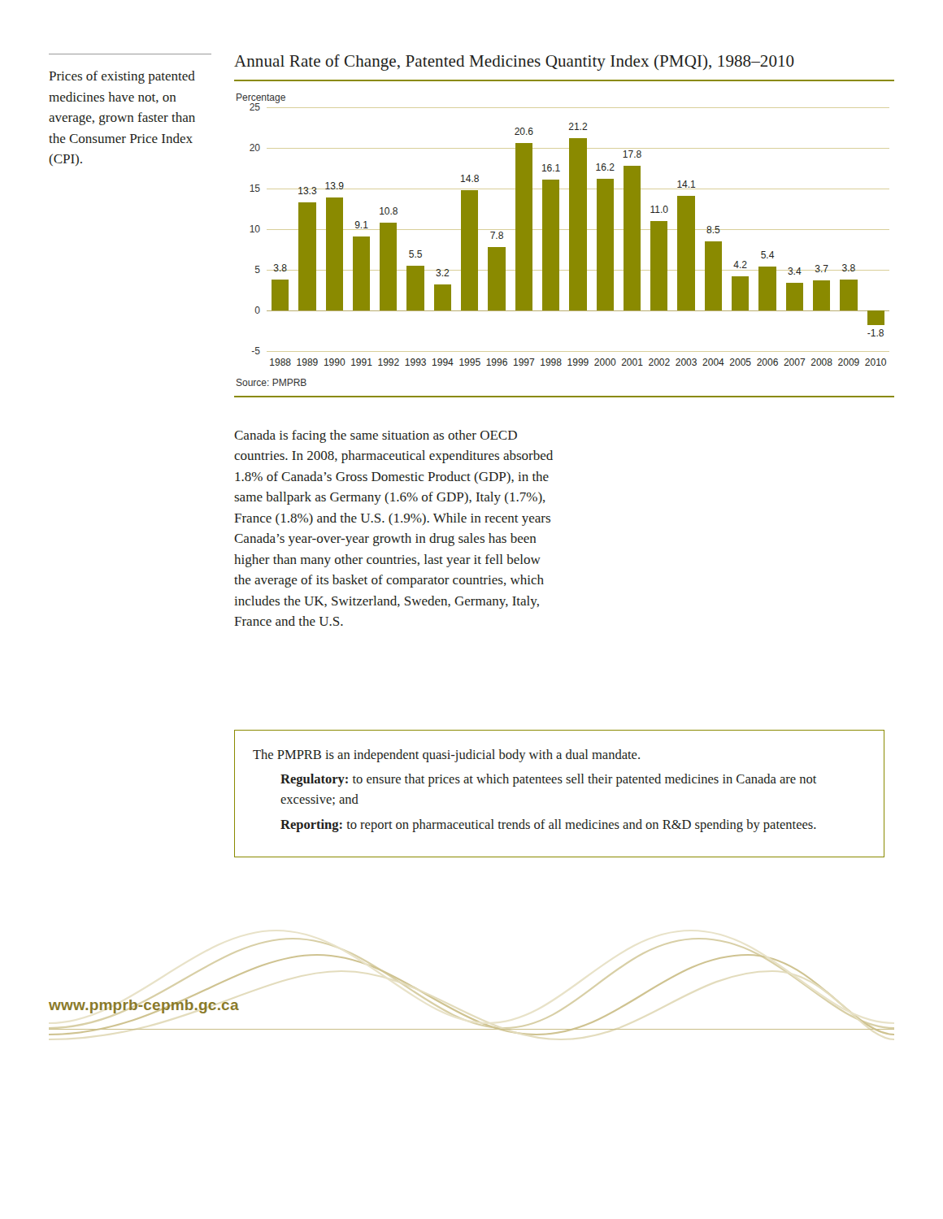Prices of existing patented medicines have not, on average, grown faster than the Consumer Price Index (CPI).
Annual Rate of Change, Patented Medicines Quantity Index (PMQI), 1988–2010
Percentage
25
20
15
10
5
0
-5
3.8
13.3
13.9
9.1
10.8
5.5
3.2
14.8
7.8
20.6
16.1
21.2
16.2
17.8
11.0
14.1
8.5
4.2
5.4
3.4
3.7
3.8
-1.8
1988
1989
1990
1991
1992
1993
1994
1995
1996
1997
1998
1999
2000
2001
2002
2003
2004
2005
2006
2007
2008
2009
2010
Source: PMPRB
Canada is facing the same situation as other OECD countries. In 2008, pharmaceutical expenditures absorbed 1.8% of Canada’s Gross Domestic Product (GDP), in the same ballpark as Germany (1.6% of GDP), Italy (1.7%), France (1.8%) and the U.S. (1.9%). While in recent years Canada’s year-over-year growth in drug sales has been higher than many other countries, last year it fell below the average of its basket of comparator countries, which includes the UK, Switzerland, Sweden, Germany, Italy, France and the U.S.
The PMPRB is an independent quasi-judicial body with a dual mandate.
Regulatory: to ensure that prices at which patentees sell their patented medicines in Canada are not excessive; and
Reporting: to report on pharmaceutical trends of all medicines and on R&D spending by patentees.
www.pmprb-cepmb.gc.ca